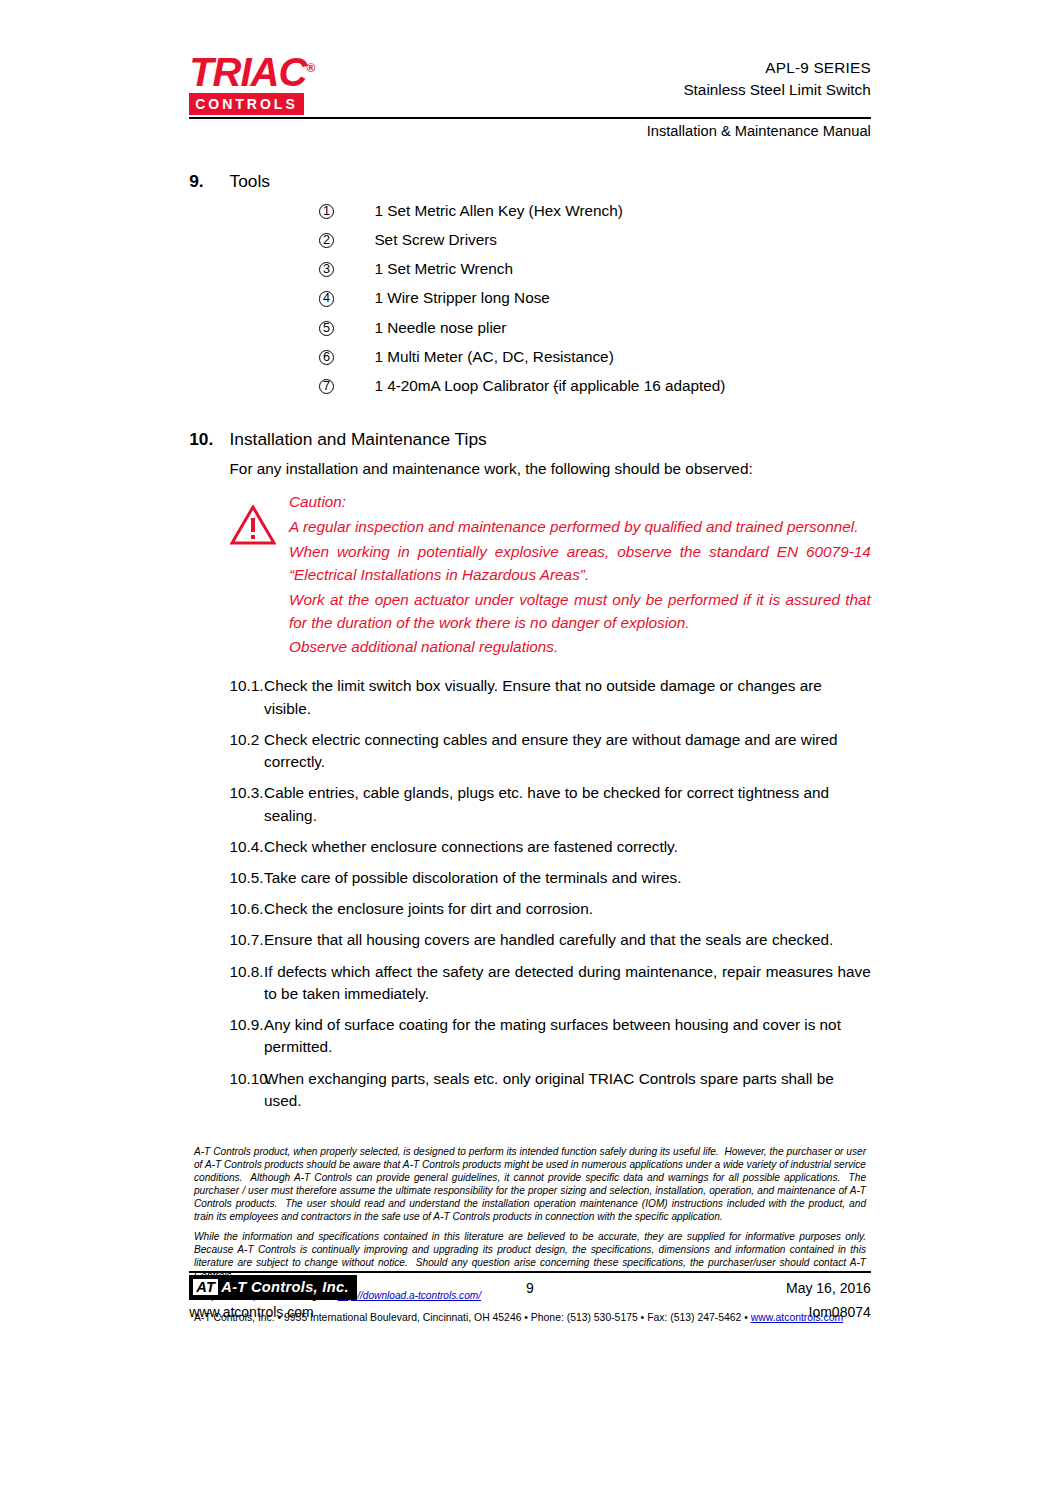TRIAC®
CONTROLS
APL-9 SERIES
Stainless Steel Limit Switch
Installation & Maintenance Manual
9.
Tools
11 Set Metric Allen Key (Hex Wrench)
2 Set Screw Drivers
31 Set Metric Wrench
41 Wire Stripper long Nose
51 Needle nose plier
61 Multi Meter (AC, DC, Resistance)
71 4-20mA Loop Calibrator (if applicable 16 adapted)
10.
Installation and Maintenance Tips
For any installation and maintenance work, the following should be observed:
Caution:
A regular inspection and maintenance performed by qualified and trained personnel.
When working in potentially explosive areas, observe the standard EN 60079-14 “Electrical Installations in Hazardous Areas”.
Work at the open actuator under voltage must only be performed if it is assured that for the duration of the work there is no danger of explosion.
Observe additional national regulations.
10.1. Check the limit switch box visually. Ensure that no outside damage or changes are visible.
10.2 Check electric connecting cables and ensure they are without damage and are wired correctly.
10.3. Cable entries, cable glands, plugs etc. have to be checked for correct tightness and sealing.
10.4. Check whether enclosure connections are fastened correctly.
10.5. Take care of possible discoloration of the terminals and wires.
10.6. Check the enclosure joints for dirt and corrosion.
10.7. Ensure that all housing covers are handled carefully and that the seals are checked.
10.8. If defects which affect the safety are detected during maintenance, repair measures have to be taken immediately.
10.9. Any kind of surface coating for the mating surfaces between housing and cover is not permitted.
10.10. When exchanging parts, seals etc. only original TRIAC Controls spare parts shall be used.
A-T Controls product, when properly selected, is designed to perform its intended function safely during its useful life. However, the purchaser or user of A-T Controls products should be aware that A-T Controls products might be used in numerous applications under a wide variety of industrial service conditions. Although A-T Controls can provide general guidelines, it cannot provide specific data and warnings for all possible applications. The purchaser / user must therefore assume the ultimate responsibility for the proper sizing and selection, installation, operation, and maintenance of A-T Controls products. The user should read and understand the installation operation maintenance (IOM) instructions included with the product, and train its employees and contractors in the safe use of A-T Controls products in connection with the specific application.
While the information and specifications contained in this literature are believed to be accurate, they are supplied for informative purposes only. Because A-T Controls is continually improving and upgrading its product design, the specifications, dimensions and information contained in this literature are subject to change without notice. Should any question arise concerning these specifications, the purchaser/user should contact A-T Controls.
For product specifications go to http://download.a-tcontrols.com/
A-T Controls, Inc. • 9955 International Boulevard, Cincinnati, OH 45246 • Phone: (513) 530-5175 • Fax: (513) 247-5462 • www.atcontrols.com
ATA-T Controls, Inc.
9
May 16, 2016
www.atcontrols.com
Iom08074